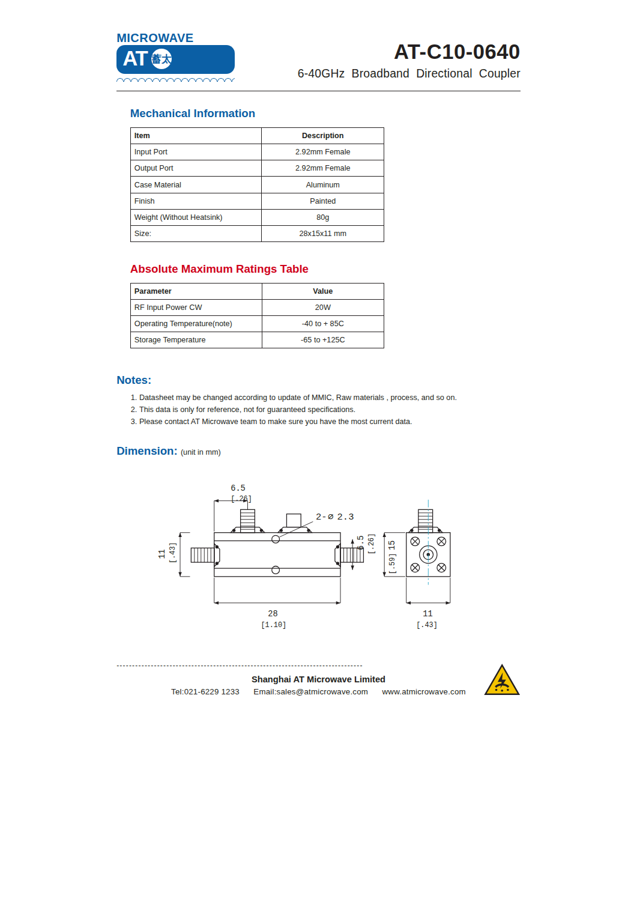MICROWAVE
AT 蓄太
AT-C10-0640
6-40GHz Broadband Directional Coupler
Mechanical Information
| Item | Description |
| --- | --- |
| Input Port | 2.92mm Female |
| Output Port | 2.92mm Female |
| Case Material | Aluminum |
| Finish | Painted |
| Weight (Without Heatsink) | 80g |
| Size: | 28x15x11 mm |
Absolute Maximum Ratings Table
| Parameter | Value |
| --- | --- |
| RF Input Power CW | 20W |
| Operating Temperature(note) | -40 to + 85C |
| Storage Temperature | -65 to +125C |
Notes:
Datasheet may be changed according to update of MMIC, Raw materials , process, and so on.
This data is only for reference, not for guaranteed specifications.
Please contact AT Microwave team to make sure you have the most current data.
Dimension: (unit in mm)
6.5 [.26] 2- ⌀ 2.3 11 [.43] 28 [1.10] 6.5 [.26] x 15 x [.59] 11 [.43]
-------------------------------------------------------------------------------
Shanghai AT Microwave Limited
Tel:021-6229 1233 Email:sales@atmicrowave.com www.atmicrowave.com